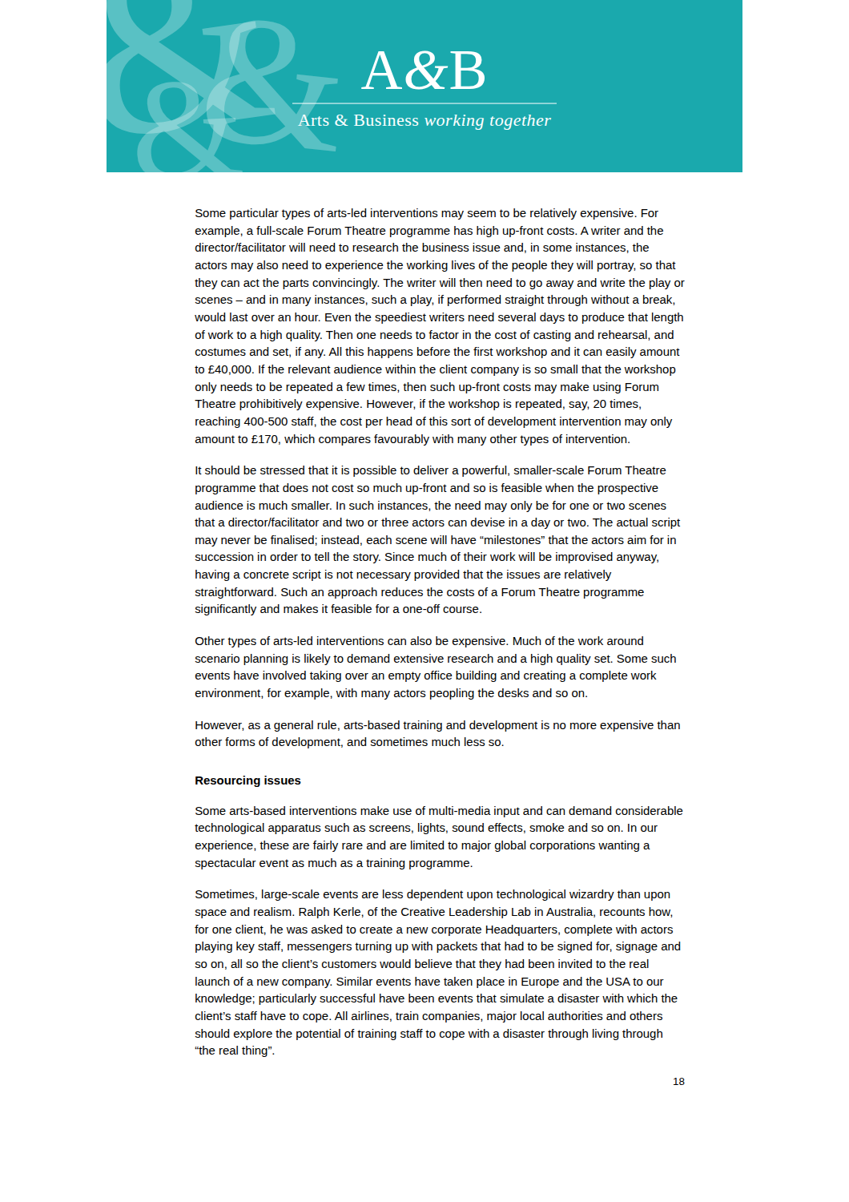& & &
A&B
Arts & Business working together
Some particular types of arts-led interventions may seem to be relatively expensive. For example, a full-scale Forum Theatre programme has high up-front costs. A writer and the director/facilitator will need to research the business issue and, in some instances, the actors may also need to experience the working lives of the people they will portray, so that they can act the parts convincingly. The writer will then need to go away and write the play or scenes – and in many instances, such a play, if performed straight through without a break, would last over an hour. Even the speediest writers need several days to produce that length of work to a high quality. Then one needs to factor in the cost of casting and rehearsal, and costumes and set, if any. All this happens before the first workshop and it can easily amount to £40,000. If the relevant audience within the client company is so small that the workshop only needs to be repeated a few times, then such up-front costs may make using Forum Theatre prohibitively expensive. However, if the workshop is repeated, say, 20 times, reaching 400-500 staff, the cost per head of this sort of development intervention may only amount to £170, which compares favourably with many other types of intervention.
It should be stressed that it is possible to deliver a powerful, smaller-scale Forum Theatre programme that does not cost so much up-front and so is feasible when the prospective audience is much smaller. In such instances, the need may only be for one or two scenes that a director/facilitator and two or three actors can devise in a day or two. The actual script may never be finalised; instead, each scene will have “milestones” that the actors aim for in succession in order to tell the story. Since much of their work will be improvised anyway, having a concrete script is not necessary provided that the issues are relatively straightforward. Such an approach reduces the costs of a Forum Theatre programme significantly and makes it feasible for a one-off course.
Other types of arts-led interventions can also be expensive. Much of the work around scenario planning is likely to demand extensive research and a high quality set. Some such events have involved taking over an empty office building and creating a complete work environment, for example, with many actors peopling the desks and so on.
However, as a general rule, arts-based training and development is no more expensive than other forms of development, and sometimes much less so.
Resourcing issues
Some arts-based interventions make use of multi-media input and can demand considerable technological apparatus such as screens, lights, sound effects, smoke and so on. In our experience, these are fairly rare and are limited to major global corporations wanting a spectacular event as much as a training programme.
Sometimes, large-scale events are less dependent upon technological wizardry than upon space and realism. Ralph Kerle, of the Creative Leadership Lab in Australia, recounts how, for one client, he was asked to create a new corporate Headquarters, complete with actors playing key staff, messengers turning up with packets that had to be signed for, signage and so on, all so the client’s customers would believe that they had been invited to the real launch of a new company. Similar events have taken place in Europe and the USA to our knowledge; particularly successful have been events that simulate a disaster with which the client’s staff have to cope. All airlines, train companies, major local authorities and others should explore the potential of training staff to cope with a disaster through living through “the real thing”.
18